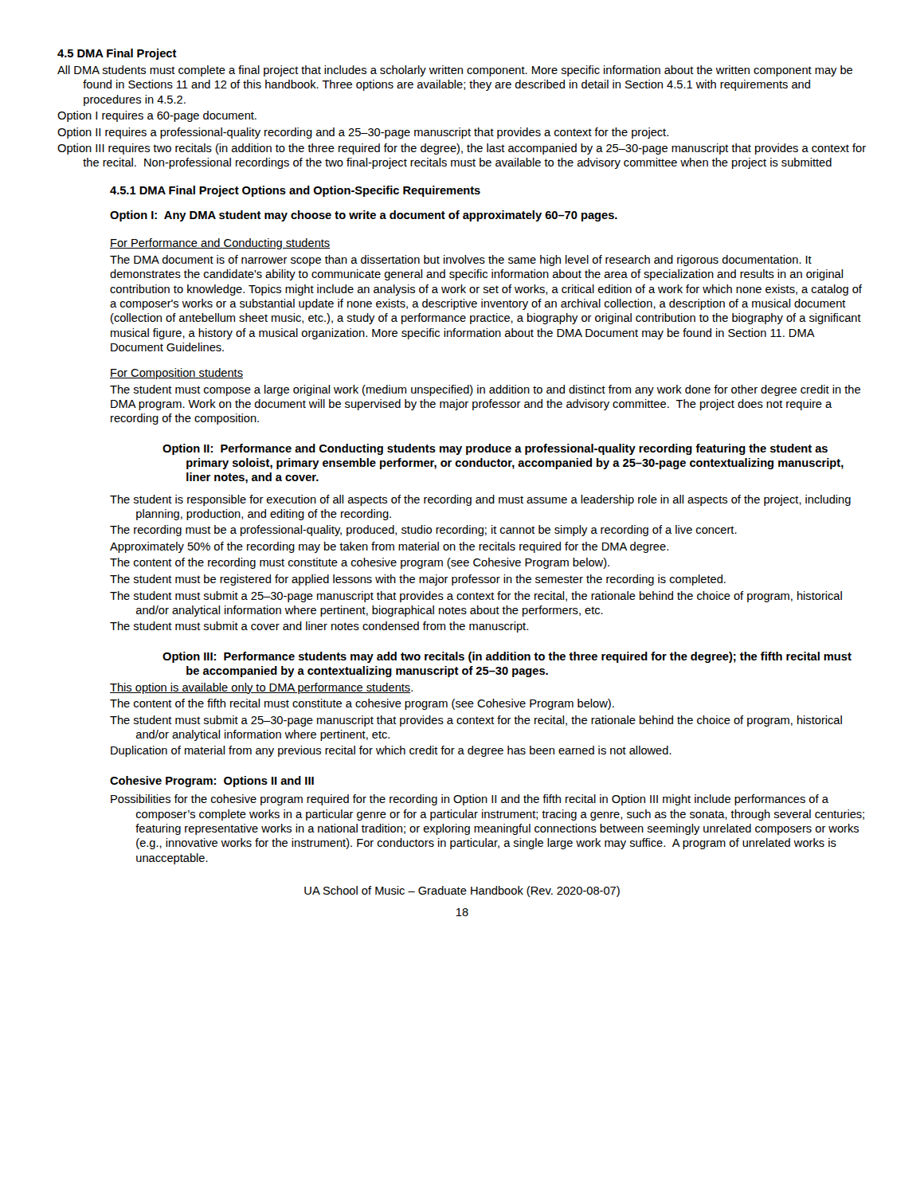4.5 DMA Final Project
All DMA students must complete a final project that includes a scholarly written component. More specific information about the written component may be found in Sections 11 and 12 of this handbook. Three options are available; they are described in detail in Section 4.5.1 with requirements and procedures in 4.5.2.
Option I requires a 60-page document.
Option II requires a professional-quality recording and a 25–30-page manuscript that provides a context for the project.
Option III requires two recitals (in addition to the three required for the degree), the last accompanied by a 25–30-page manuscript that provides a context for the recital. Non-professional recordings of the two final-project recitals must be available to the advisory committee when the project is submitted
4.5.1 DMA Final Project Options and Option-Specific Requirements
Option I: Any DMA student may choose to write a document of approximately 60–70 pages.
For Performance and Conducting students
The DMA document is of narrower scope than a dissertation but involves the same high level of research and rigorous documentation. It demonstrates the candidate's ability to communicate general and specific information about the area of specialization and results in an original contribution to knowledge. Topics might include an analysis of a work or set of works, a critical edition of a work for which none exists, a catalog of a composer's works or a substantial update if none exists, a descriptive inventory of an archival collection, a description of a musical document (collection of antebellum sheet music, etc.), a study of a performance practice, a biography or original contribution to the biography of a significant musical figure, a history of a musical organization. More specific information about the DMA Document may be found in Section 11. DMA Document Guidelines.
For Composition students
The student must compose a large original work (medium unspecified) in addition to and distinct from any work done for other degree credit in the DMA program. Work on the document will be supervised by the major professor and the advisory committee. The project does not require a recording of the composition.
Option II: Performance and Conducting students may produce a professional-quality recording featuring the student as primary soloist, primary ensemble performer, or conductor, accompanied by a 25–30-page contextualizing manuscript, liner notes, and a cover.
The student is responsible for execution of all aspects of the recording and must assume a leadership role in all aspects of the project, including planning, production, and editing of the recording.
The recording must be a professional-quality, produced, studio recording; it cannot be simply a recording of a live concert.
Approximately 50% of the recording may be taken from material on the recitals required for the DMA degree.
The content of the recording must constitute a cohesive program (see Cohesive Program below).
The student must be registered for applied lessons with the major professor in the semester the recording is completed.
The student must submit a 25–30-page manuscript that provides a context for the recital, the rationale behind the choice of program, historical and/or analytical information where pertinent, biographical notes about the performers, etc.
The student must submit a cover and liner notes condensed from the manuscript.
Option III: Performance students may add two recitals (in addition to the three required for the degree); the fifth recital must be accompanied by a contextualizing manuscript of 25–30 pages.
This option is available only to DMA performance students.
The content of the fifth recital must constitute a cohesive program (see Cohesive Program below).
The student must submit a 25–30-page manuscript that provides a context for the recital, the rationale behind the choice of program, historical and/or analytical information where pertinent, etc.
Duplication of material from any previous recital for which credit for a degree has been earned is not allowed.
Cohesive Program: Options II and III
Possibilities for the cohesive program required for the recording in Option II and the fifth recital in Option III might include performances of a composer’s complete works in a particular genre or for a particular instrument; tracing a genre, such as the sonata, through several centuries; featuring representative works in a national tradition; or exploring meaningful connections between seemingly unrelated composers or works (e.g., innovative works for the instrument). For conductors in particular, a single large work may suffice. A program of unrelated works is unacceptable.
UA School of Music – Graduate Handbook (Rev. 2020-08-07)
18